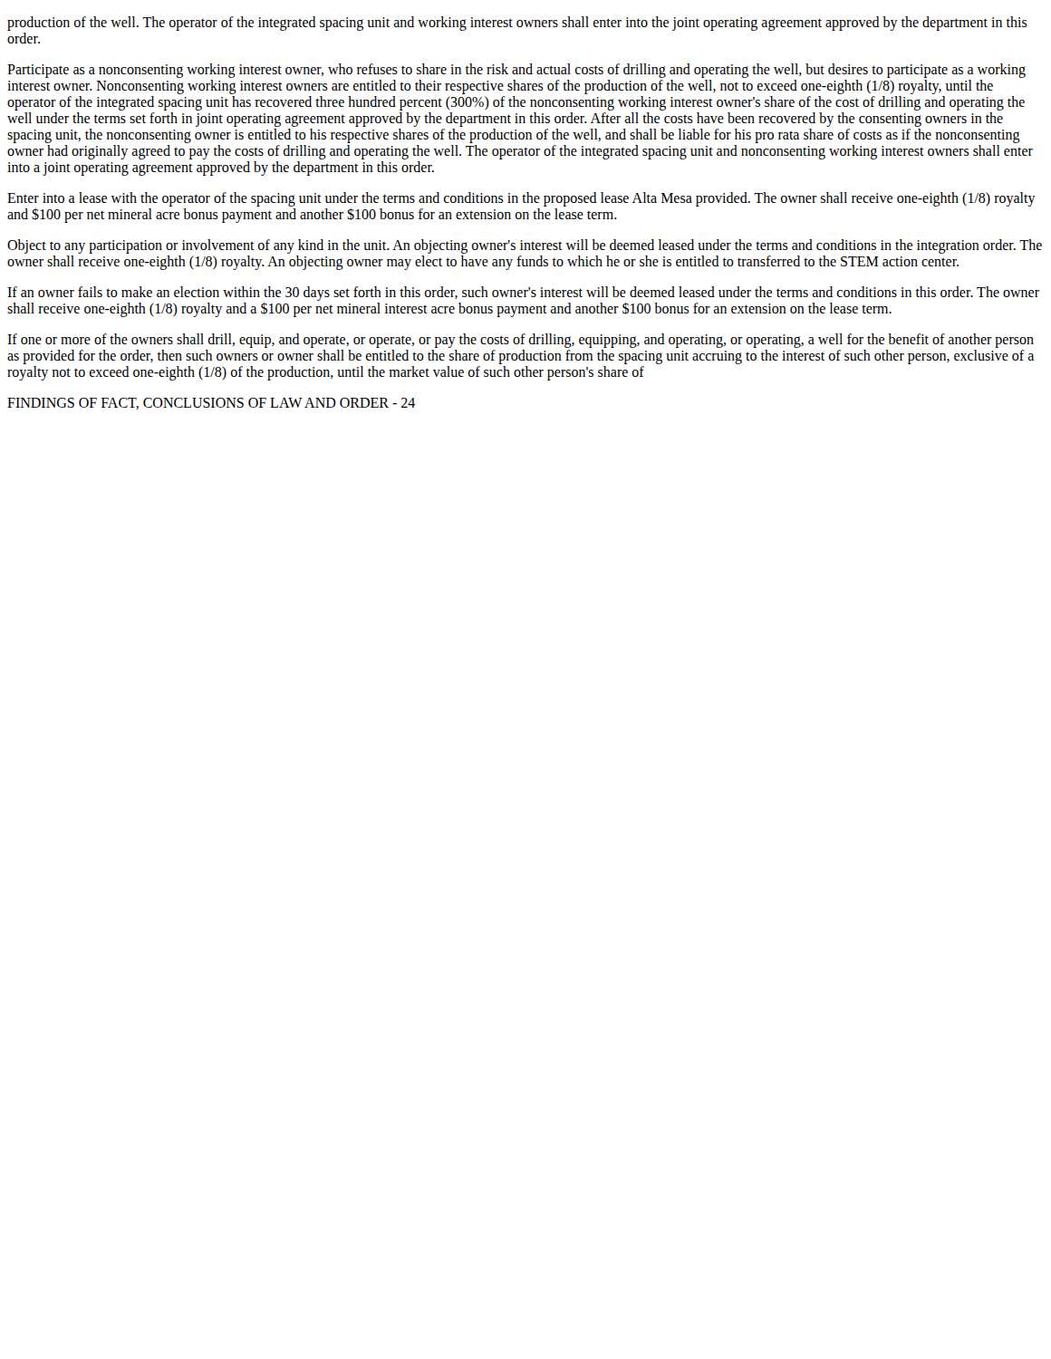production of the well. The operator of the integrated spacing unit and working interest owners shall enter into the joint operating agreement approved by the department in this order.
Participate as a nonconsenting working interest owner, who refuses to share in the risk and actual costs of drilling and operating the well, but desires to participate as a working interest owner. Nonconsenting working interest owners are entitled to their respective shares of the production of the well, not to exceed one-eighth (1/8) royalty, until the operator of the integrated spacing unit has recovered three hundred percent (300%) of the nonconsenting working interest owner's share of the cost of drilling and operating the well under the terms set forth in joint operating agreement approved by the department in this order. After all the costs have been recovered by the consenting owners in the spacing unit, the nonconsenting owner is entitled to his respective shares of the production of the well, and shall be liable for his pro rata share of costs as if the nonconsenting owner had originally agreed to pay the costs of drilling and operating the well. The operator of the integrated spacing unit and nonconsenting working interest owners shall enter into a joint operating agreement approved by the department in this order.
Enter into a lease with the operator of the spacing unit under the terms and conditions in the proposed lease Alta Mesa provided. The owner shall receive one-eighth (1/8) royalty and $100 per net mineral acre bonus payment and another $100 bonus for an extension on the lease term.
Object to any participation or involvement of any kind in the unit. An objecting owner's interest will be deemed leased under the terms and conditions in the integration order. The owner shall receive one-eighth (1/8) royalty. An objecting owner may elect to have any funds to which he or she is entitled to transferred to the STEM action center.
If an owner fails to make an election within the 30 days set forth in this order, such owner's interest will be deemed leased under the terms and conditions in this order. The owner shall receive one-eighth (1/8) royalty and a $100 per net mineral interest acre bonus payment and another $100 bonus for an extension on the lease term.
If one or more of the owners shall drill, equip, and operate, or operate, or pay the costs of drilling, equipping, and operating, or operating, a well for the benefit of another person as provided for the order, then such owners or owner shall be entitled to the share of production from the spacing unit accruing to the interest of such other person, exclusive of a royalty not to exceed one-eighth (1/8) of the production, until the market value of such other person's share of
FINDINGS OF FACT, CONCLUSIONS OF LAW AND ORDER - 24